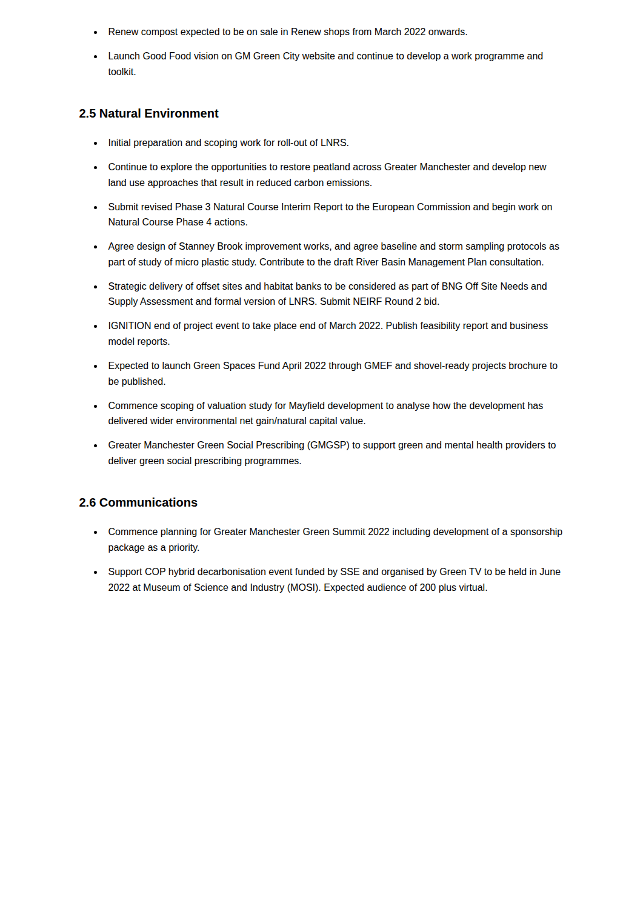Renew compost expected to be on sale in Renew shops from March 2022 onwards.
Launch Good Food vision on GM Green City website and continue to develop a work programme and toolkit.
2.5 Natural Environment
Initial preparation and scoping work for roll-out of LNRS.
Continue to explore the opportunities to restore peatland across Greater Manchester and develop new land use approaches that result in reduced carbon emissions.
Submit revised Phase 3 Natural Course Interim Report to the European Commission and begin work on Natural Course Phase 4 actions.
Agree design of Stanney Brook improvement works, and agree baseline and storm sampling protocols as part of study of micro plastic study. Contribute to the draft River Basin Management Plan consultation.
Strategic delivery of offset sites and habitat banks to be considered as part of BNG Off Site Needs and Supply Assessment and formal version of LNRS. Submit NEIRF Round 2 bid.
IGNITION end of project event to take place end of March 2022. Publish feasibility report and business model reports.
Expected to launch Green Spaces Fund April 2022 through GMEF and shovel-ready projects brochure to be published.
Commence scoping of valuation study for Mayfield development to analyse how the development has delivered wider environmental net gain/natural capital value.
Greater Manchester Green Social Prescribing (GMGSP) to support green and mental health providers to deliver green social prescribing programmes.
2.6 Communications
Commence planning for Greater Manchester Green Summit 2022 including development of a sponsorship package as a priority.
Support COP hybrid decarbonisation event funded by SSE and organised by Green TV to be held in June 2022 at Museum of Science and Industry (MOSI). Expected audience of 200 plus virtual.